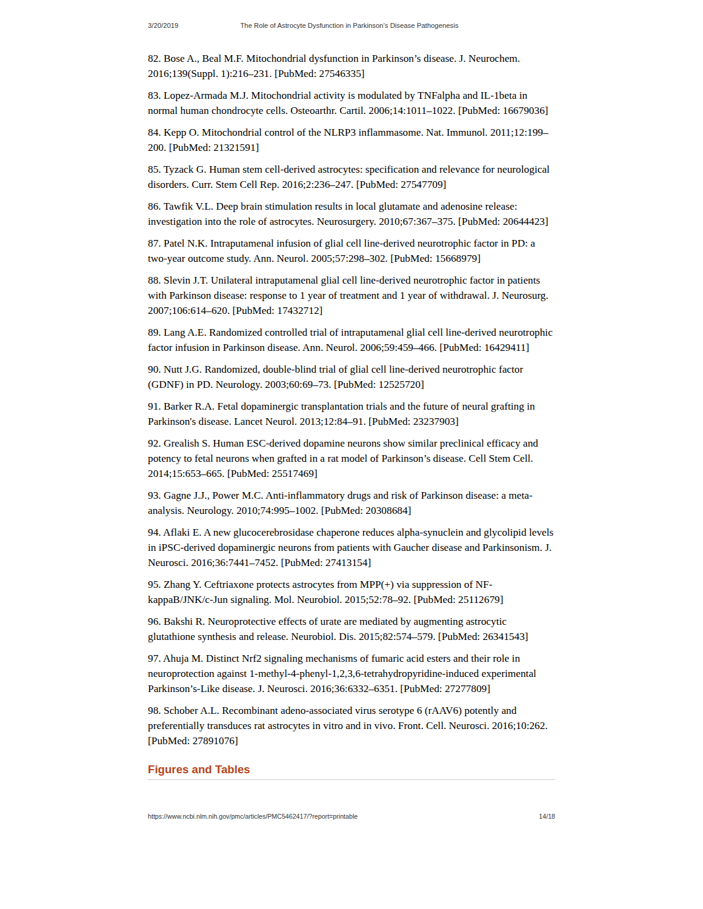3/20/2019
The Role of Astrocyte Dysfunction in Parkinson’s Disease Pathogenesis
82. Bose A., Beal M.F. Mitochondrial dysfunction in Parkinson’s disease. J. Neurochem. 2016;139(Suppl. 1):216–231. [PubMed: 27546335]
83. Lopez-Armada M.J. Mitochondrial activity is modulated by TNFalpha and IL-1beta in normal human chondrocyte cells. Osteoarthr. Cartil. 2006;14:1011–1022. [PubMed: 16679036]
84. Kepp O. Mitochondrial control of the NLRP3 inflammasome. Nat. Immunol. 2011;12:199–200. [PubMed: 21321591]
85. Tyzack G. Human stem cell-derived astrocytes: specification and relevance for neurological disorders. Curr. Stem Cell Rep. 2016;2:236–247. [PubMed: 27547709]
86. Tawfik V.L. Deep brain stimulation results in local glutamate and adenosine release: investigation into the role of astrocytes. Neurosurgery. 2010;67:367–375. [PubMed: 20644423]
87. Patel N.K. Intraputamenal infusion of glial cell line-derived neurotrophic factor in PD: a two-year outcome study. Ann. Neurol. 2005;57:298–302. [PubMed: 15668979]
88. Slevin J.T. Unilateral intraputamenal glial cell line-derived neurotrophic factor in patients with Parkinson disease: response to 1 year of treatment and 1 year of withdrawal. J. Neurosurg. 2007;106:614–620. [PubMed: 17432712]
89. Lang A.E. Randomized controlled trial of intraputamenal glial cell line-derived neurotrophic factor infusion in Parkinson disease. Ann. Neurol. 2006;59:459–466. [PubMed: 16429411]
90. Nutt J.G. Randomized, double-blind trial of glial cell line-derived neurotrophic factor (GDNF) in PD. Neurology. 2003;60:69–73. [PubMed: 12525720]
91. Barker R.A. Fetal dopaminergic transplantation trials and the future of neural grafting in Parkinson's disease. Lancet Neurol. 2013;12:84–91. [PubMed: 23237903]
92. Grealish S. Human ESC-derived dopamine neurons show similar preclinical efficacy and potency to fetal neurons when grafted in a rat model of Parkinson’s disease. Cell Stem Cell. 2014;15:653–665. [PubMed: 25517469]
93. Gagne J.J., Power M.C. Anti-inflammatory drugs and risk of Parkinson disease: a meta-analysis. Neurology. 2010;74:995–1002. [PubMed: 20308684]
94. Aflaki E. A new glucocerebrosidase chaperone reduces alpha-synuclein and glycolipid levels in iPSC-derived dopaminergic neurons from patients with Gaucher disease and Parkinsonism. J. Neurosci. 2016;36:7441–7452. [PubMed: 27413154]
95. Zhang Y. Ceftriaxone protects astrocytes from MPP(+) via suppression of NF-kappaB/JNK/c-Jun signaling. Mol. Neurobiol. 2015;52:78–92. [PubMed: 25112679]
96. Bakshi R. Neuroprotective effects of urate are mediated by augmenting astrocytic glutathione synthesis and release. Neurobiol. Dis. 2015;82:574–579. [PubMed: 26341543]
97. Ahuja M. Distinct Nrf2 signaling mechanisms of fumaric acid esters and their role in neuroprotection against 1-methyl-4-phenyl-1,2,3,6-tetrahydropyridine-induced experimental Parkinson’s-Like disease. J. Neurosci. 2016;36:6332–6351. [PubMed: 27277809]
98. Schober A.L. Recombinant adeno-associated virus serotype 6 (rAAV6) potently and preferentially transduces rat astrocytes in vitro and in vivo. Front. Cell. Neurosci. 2016;10:262. [PubMed: 27891076]
Figures and Tables
https://www.ncbi.nlm.nih.gov/pmc/articles/PMC5462417/?report=printable
14/18